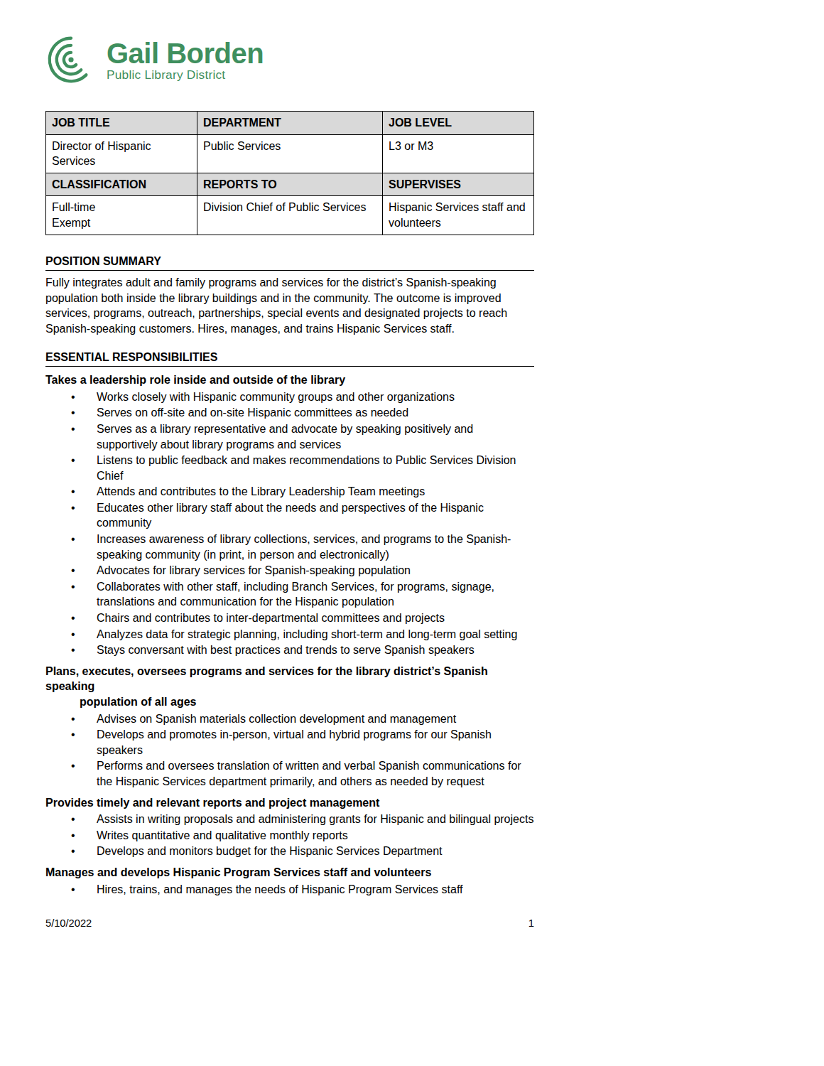Gail Borden
Public Library District
| JOB TITLE | DEPARTMENT | JOB LEVEL |
| --- | --- | --- |
| Director of Hispanic Services | Public Services | L3 or M3 |
| CLASSIFICATION | REPORTS TO | SUPERVISES |
| Full-time Exempt | Division Chief of Public Services | Hispanic Services staff and volunteers |
POSITION SUMMARY
Fully integrates adult and family programs and services for the district’s Spanish-speaking population both inside the library buildings and in the community. The outcome is improved services, programs, outreach, partnerships, special events and designated projects to reach Spanish-speaking customers. Hires, manages, and trains Hispanic Services staff.
ESSENTIAL RESPONSIBILITIES
Takes a leadership role inside and outside of the library
Works closely with Hispanic community groups and other organizations
Serves on off-site and on-site Hispanic committees as needed
Serves as a library representative and advocate by speaking positively and supportively about library programs and services
Listens to public feedback and makes recommendations to Public Services Division Chief
Attends and contributes to the Library Leadership Team meetings
Educates other library staff about the needs and perspectives of the Hispanic community
Increases awareness of library collections, services, and programs to the Spanish-speaking community (in print, in person and electronically)
Advocates for library services for Spanish-speaking population
Collaborates with other staff, including Branch Services, for programs, signage, translations and communication for the Hispanic population
Chairs and contributes to inter-departmental committees and projects
Analyzes data for strategic planning, including short-term and long-term goal setting
Stays conversant with best practices and trends to serve Spanish speakers
Plans, executes, oversees programs and services for the library district’s Spanish speaking population of all ages
Advises on Spanish materials collection development and management
Develops and promotes in-person, virtual and hybrid programs for our Spanish speakers
Performs and oversees translation of written and verbal Spanish communications for the Hispanic Services department primarily, and others as needed by request
Provides timely and relevant reports and project management
Assists in writing proposals and administering grants for Hispanic and bilingual projects
Writes quantitative and qualitative monthly reports
Develops and monitors budget for the Hispanic Services Department
Manages and develops Hispanic Program Services staff and volunteers
Hires, trains, and manages the needs of Hispanic Program Services staff
5/10/2022 1